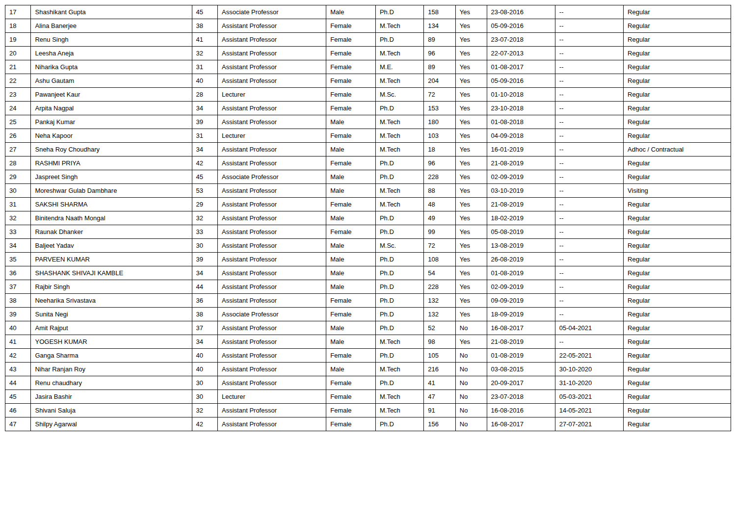| 17 | Shashikant Gupta | 45 | Associate Professor | Male | Ph.D | 158 | Yes | 23-08-2016 | -- | Regular |
| 18 | Alina Banerjee | 38 | Assistant Professor | Female | M.Tech | 134 | Yes | 05-09-2016 | -- | Regular |
| 19 | Renu Singh | 41 | Assistant Professor | Female | Ph.D | 89 | Yes | 23-07-2018 | -- | Regular |
| 20 | Leesha Aneja | 32 | Assistant Professor | Female | M.Tech | 96 | Yes | 22-07-2013 | -- | Regular |
| 21 | Niharika Gupta | 31 | Assistant Professor | Female | M.E. | 89 | Yes | 01-08-2017 | -- | Regular |
| 22 | Ashu Gautam | 40 | Assistant Professor | Female | M.Tech | 204 | Yes | 05-09-2016 | -- | Regular |
| 23 | Pawanjeet Kaur | 28 | Lecturer | Female | M.Sc. | 72 | Yes | 01-10-2018 | -- | Regular |
| 24 | Arpita Nagpal | 34 | Assistant Professor | Female | Ph.D | 153 | Yes | 23-10-2018 | -- | Regular |
| 25 | Pankaj Kumar | 39 | Assistant Professor | Male | M.Tech | 180 | Yes | 01-08-2018 | -- | Regular |
| 26 | Neha Kapoor | 31 | Lecturer | Female | M.Tech | 103 | Yes | 04-09-2018 | -- | Regular |
| 27 | Sneha Roy Choudhary | 34 | Assistant Professor | Male | M.Tech | 18 | Yes | 16-01-2019 | -- | Adhoc / Contractual |
| 28 | RASHMI PRIYA | 42 | Assistant Professor | Female | Ph.D | 96 | Yes | 21-08-2019 | -- | Regular |
| 29 | Jaspreet Singh | 45 | Associate Professor | Male | Ph.D | 228 | Yes | 02-09-2019 | -- | Regular |
| 30 | Moreshwar Gulab Dambhare | 53 | Assistant Professor | Male | M.Tech | 88 | Yes | 03-10-2019 | -- | Visiting |
| 31 | SAKSHI SHARMA | 29 | Assistant Professor | Female | M.Tech | 48 | Yes | 21-08-2019 | -- | Regular |
| 32 | Binitendra Naath Mongal | 32 | Assistant Professor | Male | Ph.D | 49 | Yes | 18-02-2019 | -- | Regular |
| 33 | Raunak Dhanker | 33 | Assistant Professor | Female | Ph.D | 99 | Yes | 05-08-2019 | -- | Regular |
| 34 | Baljeet Yadav | 30 | Assistant Professor | Male | M.Sc. | 72 | Yes | 13-08-2019 | -- | Regular |
| 35 | PARVEEN KUMAR | 39 | Assistant Professor | Male | Ph.D | 108 | Yes | 26-08-2019 | -- | Regular |
| 36 | SHASHANK SHIVAJI KAMBLE | 34 | Assistant Professor | Male | Ph.D | 54 | Yes | 01-08-2019 | -- | Regular |
| 37 | Rajbir Singh | 44 | Assistant Professor | Male | Ph.D | 228 | Yes | 02-09-2019 | -- | Regular |
| 38 | Neeharika Srivastava | 36 | Assistant Professor | Female | Ph.D | 132 | Yes | 09-09-2019 | -- | Regular |
| 39 | Sunita Negi | 38 | Associate Professor | Female | Ph.D | 132 | Yes | 18-09-2019 | -- | Regular |
| 40 | Amit Rajput | 37 | Assistant Professor | Male | Ph.D | 52 | No | 16-08-2017 | 05-04-2021 | Regular |
| 41 | YOGESH KUMAR | 34 | Assistant Professor | Male | M.Tech | 98 | Yes | 21-08-2019 | -- | Regular |
| 42 | Ganga Sharma | 40 | Assistant Professor | Female | Ph.D | 105 | No | 01-08-2019 | 22-05-2021 | Regular |
| 43 | Nihar Ranjan Roy | 40 | Assistant Professor | Male | M.Tech | 216 | No | 03-08-2015 | 30-10-2020 | Regular |
| 44 | Renu chaudhary | 30 | Assistant Professor | Female | Ph.D | 41 | No | 20-09-2017 | 31-10-2020 | Regular |
| 45 | Jasira Bashir | 30 | Lecturer | Female | M.Tech | 47 | No | 23-07-2018 | 05-03-2021 | Regular |
| 46 | Shivani Saluja | 32 | Assistant Professor | Female | M.Tech | 91 | No | 16-08-2016 | 14-05-2021 | Regular |
| 47 | Shilpy Agarwal | 42 | Assistant Professor | Female | Ph.D | 156 | No | 16-08-2017 | 27-07-2021 | Regular |